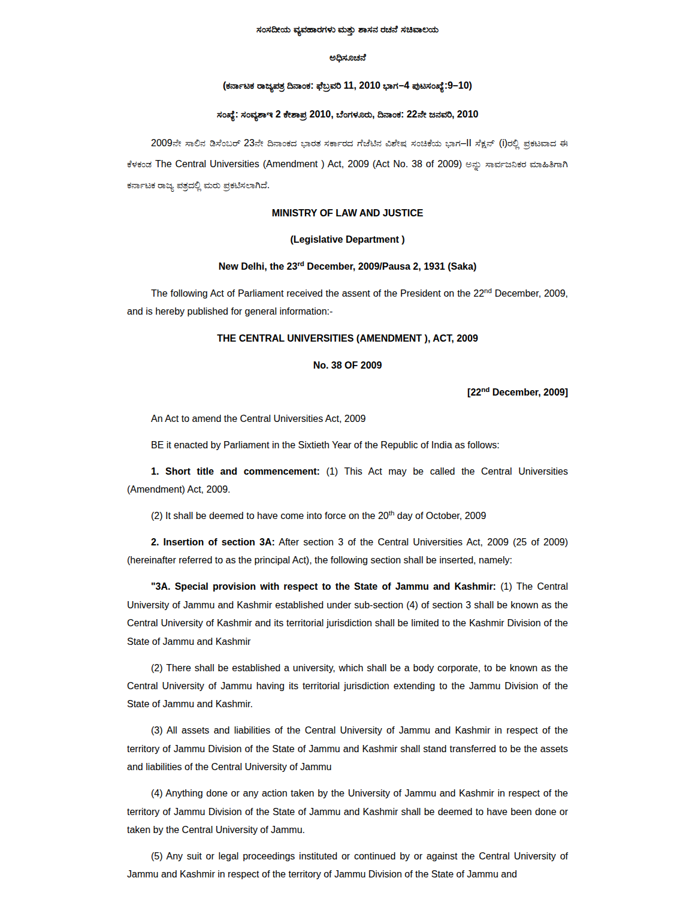ಸಂಸದೀಯ ವ್ಯವಹಾರಗಳು ಮತ್ತು ಶಾಸನ ರಚನೆ ಸಚಿವಾಲಯ
ಅಧಿಸೂಚನೆ
(ಕರ್ನಾಟಕ ರಾಜ್ಯಪತ್ರ ದಿನಾಂಕ: ಫೆಬ್ರವರಿ 11, 2010 ಭಾಗ–4 ಪುಟಸಂಖ್ಯೆ:9–10)
ಸಂಖ್ಯೆ: ಸಂವ್ಯಶಾಇ 2 ಕೇಶಾಪ್ರ 2010, ಬೆಂಗಳೂರು, ದಿನಾಂಕ: 22ನೇ ಜನವರಿ, 2010
2009ನೇ ಸಾಲಿನ ಡಿಸೆಂಬರ್ 23ನೇ ದಿನಾಂಕದ ಭಾರತ ಸರ್ಕಾರದ ಗೆಜೆಟಿನ ವಿಶೇಷ ಸಂಚಿಕೆಯ ಭಾಗ–II ಸೆಕ್ಷನ್ (i)ರಲ್ಲಿ ಪ್ರಕಟವಾದ ಈ ಕೆಳಕಂಡ The Central Universities (Amendment ) Act, 2009 (Act No. 38 of 2009) ಅನ್ನು ಸಾರ್ವಜನಿಕರ ಮಾಹಿತಿಗಾಗಿ ಕರ್ನಾಟಕ ರಾಜ್ಯ ಪತ್ರದಲ್ಲಿ ಮರು ಪ್ರಕಟಿಸಲಾಗಿದೆ.
MINISTRY OF LAW AND JUSTICE
(Legislative Department )
New Delhi, the 23rd December, 2009/Pausa 2, 1931 (Saka)
The following Act of Parliament received the assent of the President on the 22nd December, 2009, and is hereby published for general information:-
THE CENTRAL UNIVERSITIES (AMENDMENT ), ACT, 2009
No. 38 OF 2009
[22nd December, 2009]
An Act to amend the Central Universities Act, 2009
BE it enacted by Parliament in the Sixtieth Year of the Republic of India as follows:
1. Short title and commencement: (1) This Act may be called the Central Universities (Amendment) Act, 2009.
(2) It shall be deemed to have come into force on the 20th day of October, 2009
2. Insertion of section 3A: After section 3 of the Central Universities Act, 2009 (25 of 2009) (hereinafter referred to as the principal Act), the following section shall be inserted, namely:
"3A. Special provision with respect to the State of Jammu and Kashmir: (1) The Central University of Jammu and Kashmir established under sub-section (4) of section 3 shall be known as the Central University of Kashmir and its territorial jurisdiction shall be limited to the Kashmir Division of the State of Jammu and Kashmir
(2) There shall be established a university, which shall be a body corporate, to be known as the Central University of Jammu having its territorial jurisdiction extending to the Jammu Division of the State of Jammu and Kashmir.
(3) All assets and liabilities of the Central University of Jammu and Kashmir in respect of the territory of Jammu Division of the State of Jammu and Kashmir shall stand transferred to be the assets and liabilities of the Central University of Jammu
(4) Anything done or any action taken by the University of Jammu and Kashmir in respect of the territory of Jammu Division of the State of Jammu and Kashmir shall be deemed to have been done or taken by the Central University of Jammu.
(5) Any suit or legal proceedings instituted or continued by or against the Central University of Jammu and Kashmir in respect of the territory of Jammu Division of the State of Jammu and